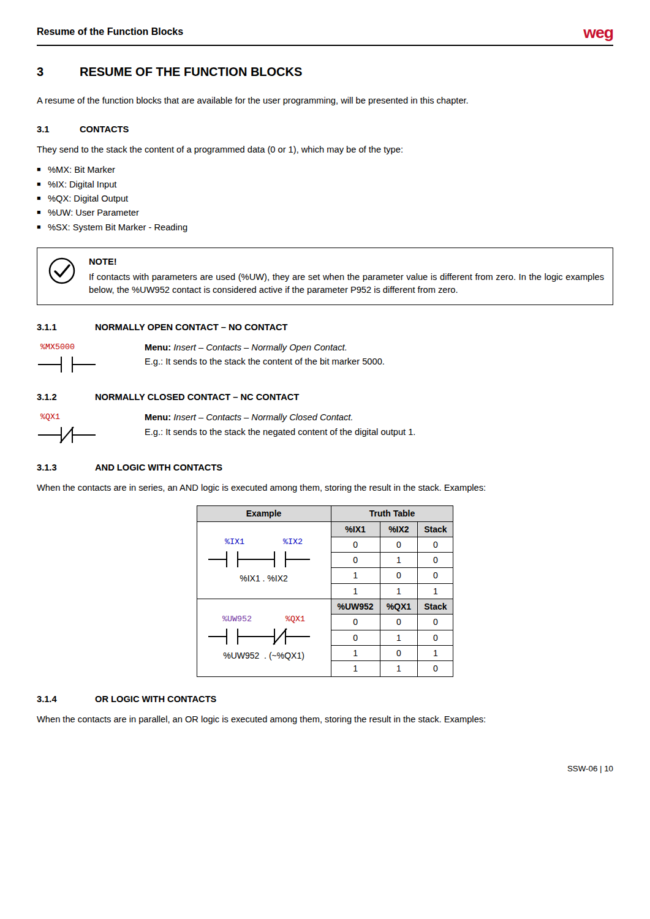Resume of the Function Blocks
weg
3 RESUME OF THE FUNCTION BLOCKS
A resume of the function blocks that are available for the user programming, will be presented in this chapter.
3.1 CONTACTS
They send to the stack the content of a programmed data (0 or 1), which may be of the type:
%MX: Bit Marker
%IX: Digital Input
%QX: Digital Output
%UW: User Parameter
%SX: System Bit Marker - Reading
NOTE!
If contacts with parameters are used (%UW), they are set when the parameter value is different from zero. In the logic examples below, the %UW952 contact is considered active if the parameter P952 is different from zero.
3.1.1 NORMALLY OPEN CONTACT – NO CONTACT
%MX5000
Menu: Insert – Contacts – Normally Open Contact.
E.g.: It sends to the stack the content of the bit marker 5000.
3.1.2 NORMALLY CLOSED CONTACT – NC CONTACT
%QX1
Menu: Insert – Contacts – Normally Closed Contact.
E.g.: It sends to the stack the negated content of the digital output 1.
3.1.3 AND LOGIC WITH CONTACTS
When the contacts are in series, an AND logic is executed among them, storing the result in the stack. Examples:
| Example | Truth Table |
| --- | --- |
| %IX1 %IX2 %IX1 . %IX2 | %IX1 | %IX2 | Stack |
| 0 | 0 | 0 |
| 0 | 1 | 0 |
| 1 | 0 | 0 |
| 1 | 1 | 1 |
| %UW952 %QX1 %UW952 . (~%QX1) | %UW952 | %QX1 | Stack |
| 0 | 0 | 0 |
| 0 | 1 | 0 |
| 1 | 0 | 1 |
| 1 | 1 | 0 |
3.1.4 OR LOGIC WITH CONTACTS
When the contacts are in parallel, an OR logic is executed among them, storing the result in the stack. Examples:
SSW-06 | 10